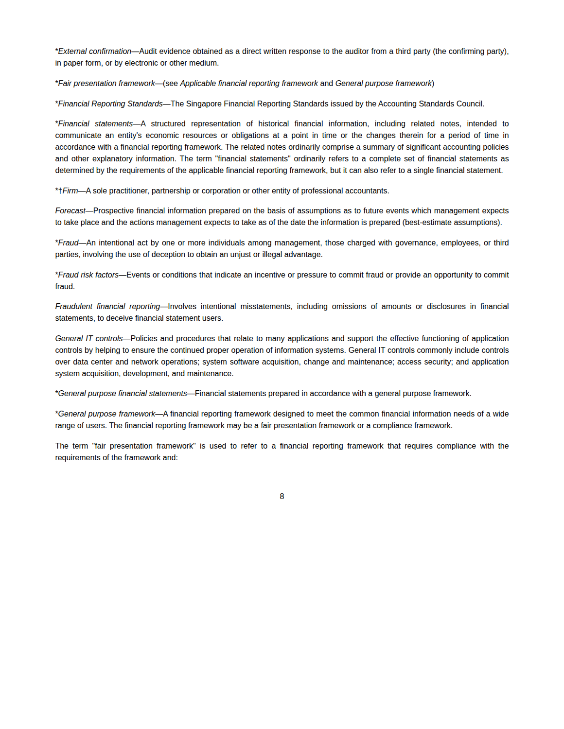*External confirmation—Audit evidence obtained as a direct written response to the auditor from a third party (the confirming party), in paper form, or by electronic or other medium.
*Fair presentation framework—(see Applicable financial reporting framework and General purpose framework)
*Financial Reporting Standards—The Singapore Financial Reporting Standards issued by the Accounting Standards Council.
*Financial statements—A structured representation of historical financial information, including related notes, intended to communicate an entity's economic resources or obligations at a point in time or the changes therein for a period of time in accordance with a financial reporting framework. The related notes ordinarily comprise a summary of significant accounting policies and other explanatory information. The term "financial statements" ordinarily refers to a complete set of financial statements as determined by the requirements of the applicable financial reporting framework, but it can also refer to a single financial statement.
*†Firm—A sole practitioner, partnership or corporation or other entity of professional accountants.
Forecast—Prospective financial information prepared on the basis of assumptions as to future events which management expects to take place and the actions management expects to take as of the date the information is prepared (best-estimate assumptions).
*Fraud—An intentional act by one or more individuals among management, those charged with governance, employees, or third parties, involving the use of deception to obtain an unjust or illegal advantage.
*Fraud risk factors—Events or conditions that indicate an incentive or pressure to commit fraud or provide an opportunity to commit fraud.
Fraudulent financial reporting—Involves intentional misstatements, including omissions of amounts or disclosures in financial statements, to deceive financial statement users.
General IT controls—Policies and procedures that relate to many applications and support the effective functioning of application controls by helping to ensure the continued proper operation of information systems. General IT controls commonly include controls over data center and network operations; system software acquisition, change and maintenance; access security; and application system acquisition, development, and maintenance.
*General purpose financial statements—Financial statements prepared in accordance with a general purpose framework.
*General purpose framework—A financial reporting framework designed to meet the common financial information needs of a wide range of users. The financial reporting framework may be a fair presentation framework or a compliance framework.
The term "fair presentation framework" is used to refer to a financial reporting framework that requires compliance with the requirements of the framework and:
8